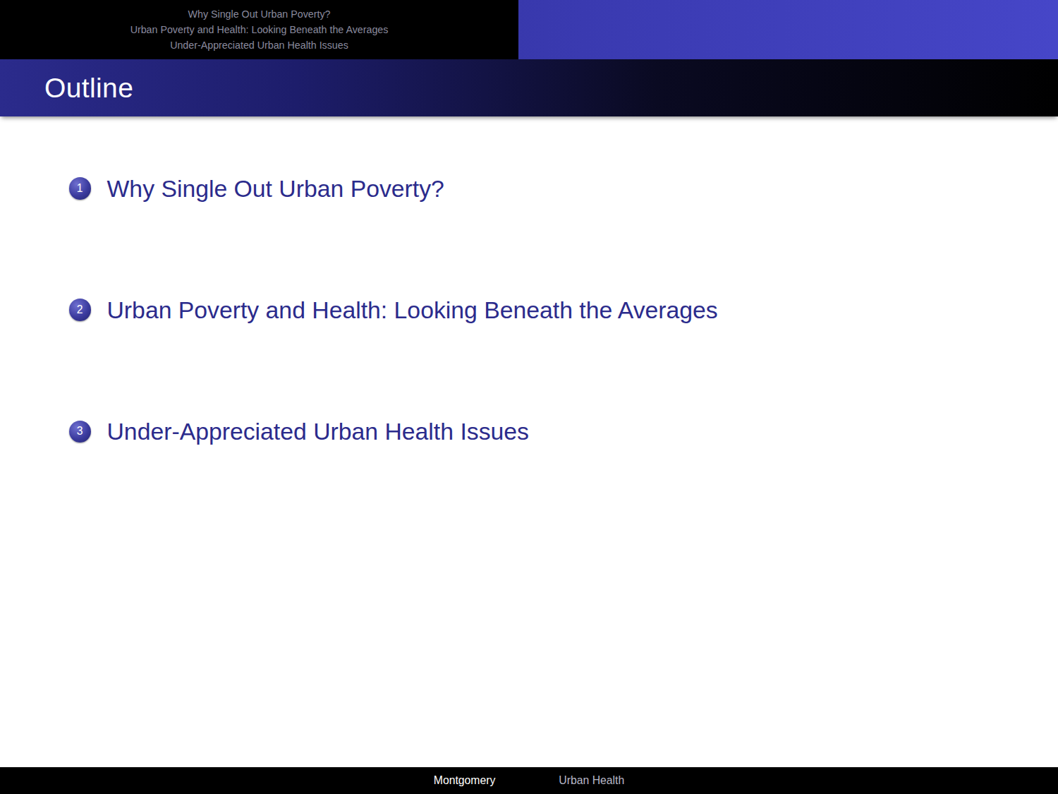Why Single Out Urban Poverty?
Urban Poverty and Health: Looking Beneath the Averages
Under-Appreciated Urban Health Issues
Outline
1 Why Single Out Urban Poverty?
2 Urban Poverty and Health: Looking Beneath the Averages
3 Under-Appreciated Urban Health Issues
Montgomery Urban Health